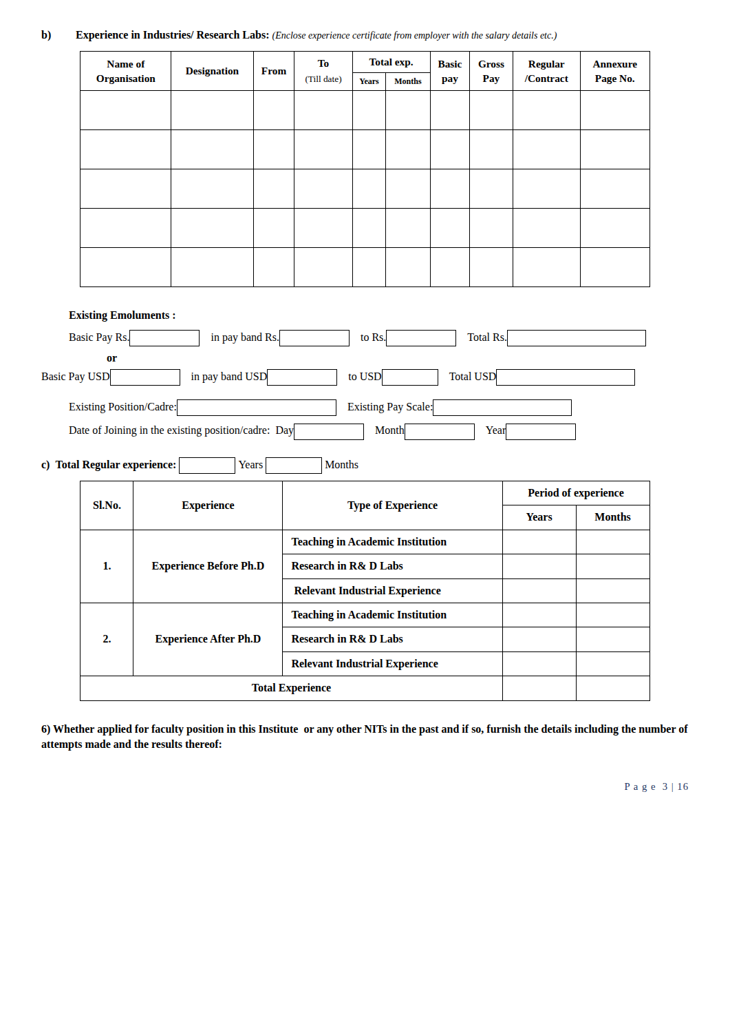b) Experience in Industries/ Research Labs: (Enclose experience certificate from employer with the salary details etc.)
| Name of Organisation | Designation | From | To (Till date) | Total exp. | Basic pay | Gross Pay | Regular /Contract | Annexure Page No. |
| --- | --- | --- | --- | --- | --- | --- | --- | --- |
| Years | Months |
Existing Emoluments :
Basic Pay Rs. in pay band Rs. to Rs. Total Rs.
or
Basic Pay USD in pay band USD to USD Total USD
Existing Position/Cadre: Existing Pay Scale:
Date of Joining in the existing position/cadre: Day Month Year
c) Total Regular experience: Years Months
| Sl.No. | Experience | Type of Experience | Period of experience |
| --- | --- | --- | --- |
| Years | Months |
| 1. | Experience Before Ph.D | Teaching in Academic Institution | | |
| Research in R& D Labs | | |
| Relevant Industrial Experience | | |
| 2. | Experience After Ph.D | Teaching in Academic Institution | | |
| Research in R& D Labs | | |
| Relevant Industrial Experience | | |
| Total Experience | | |
6) Whether applied for faculty position in this Institute or any other NITs in the past and if so, furnish the details including the number of attempts made and the results thereof:
P a g e 3 | 16